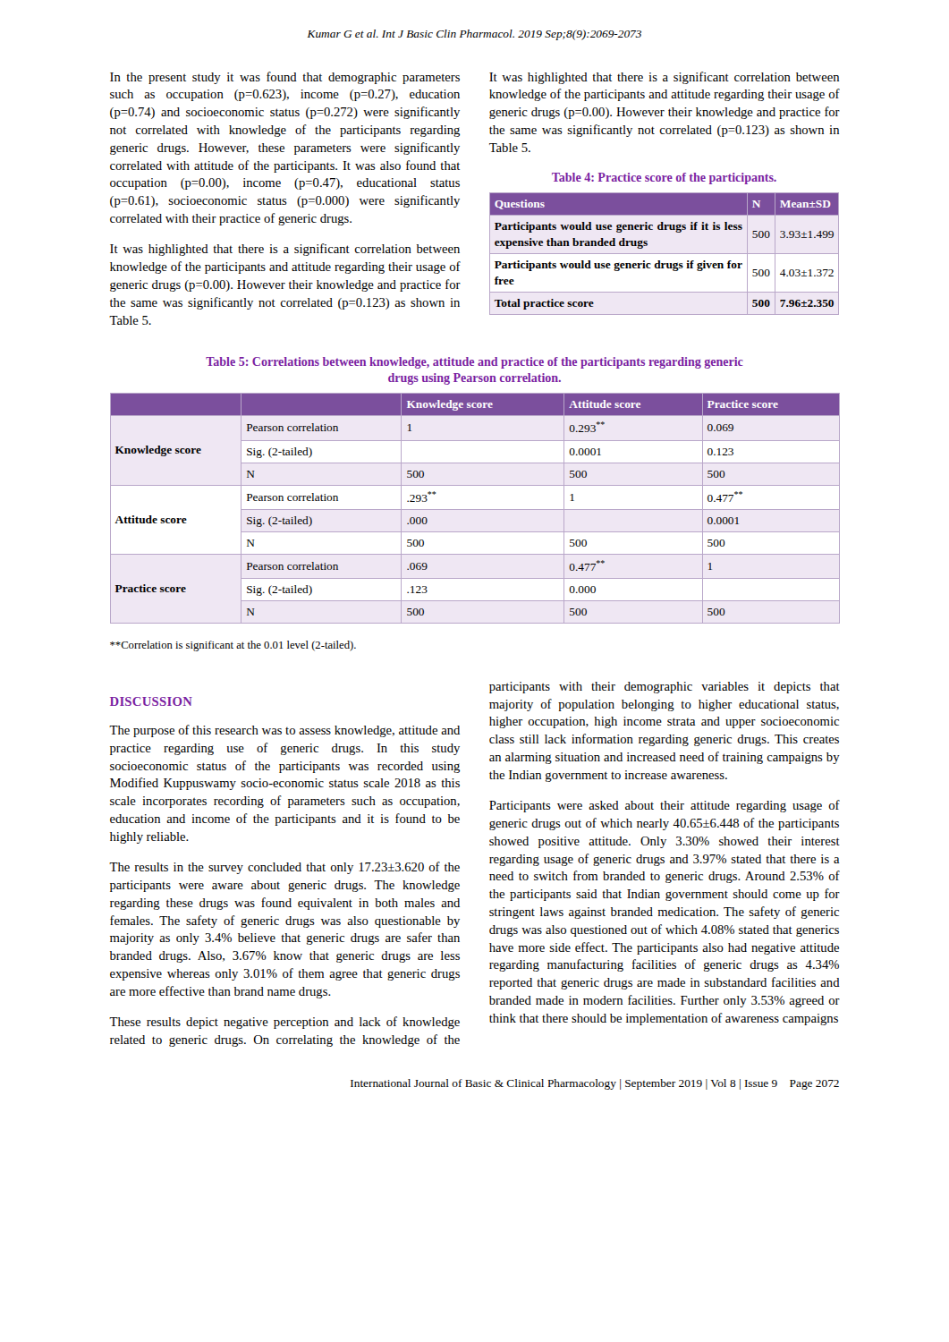Kumar G et al. Int J Basic Clin Pharmacol. 2019 Sep;8(9):2069-2073
In the present study it was found that demographic parameters such as occupation (p=0.623), income (p=0.27), education (p=0.74) and socioeconomic status (p=0.272) were significantly not correlated with knowledge of the participants regarding generic drugs. However, these parameters were significantly correlated with attitude of the participants. It was also found that occupation (p=0.00), income (p=0.47), educational status (p=0.61), socioeconomic status (p=0.000) were significantly correlated with their practice of generic drugs.
It was highlighted that there is a significant correlation between knowledge of the participants and attitude regarding their usage of generic drugs (p=0.00). However their knowledge and practice for the same was significantly not correlated (p=0.123) as shown in Table 5.
It was highlighted that there is a significant correlation between knowledge of the participants and attitude regarding their usage of generic drugs (p=0.00). However their knowledge and practice for the same was significantly not correlated (p=0.123) as shown in Table 5.
Table 4: Practice score of the participants.
| Questions | N | Mean±SD |
| --- | --- | --- |
| Participants would use generic drugs if it is less expensive than branded drugs | 500 | 3.93±1.499 |
| Participants would use generic drugs if given for free | 500 | 4.03±1.372 |
| Total practice score | 500 | 7.96±2.350 |
Table 5: Correlations between knowledge, attitude and practice of the participants regarding generic
drugs using Pearson correlation.
| | | Knowledge score | Attitude score | Practice score |
| --- | --- | --- | --- | --- |
| Knowledge score | Pearson correlation | 1 | 0.293 ** | 0.069 |
| Sig. (2-tailed) | | 0.0001 | 0.123 |
| N | 500 | 500 | 500 |
| Attitude score | Pearson correlation | .293 ** | 1 | 0.477 ** |
| Sig. (2-tailed) | .000 | | 0.0001 |
| N | 500 | 500 | 500 |
| Practice score | Pearson correlation | .069 | 0.477 ** | 1 |
| Sig. (2-tailed) | .123 | 0.000 | |
| N | 500 | 500 | 500 |
**Correlation is significant at the 0.01 level (2-tailed).
Discussion
The purpose of this research was to assess knowledge, attitude and practice regarding use of generic drugs. In this study socioeconomic status of the participants was recorded using Modified Kuppuswamy socio-economic status scale 2018 as this scale incorporates recording of parameters such as occupation, education and income of the participants and it is found to be highly reliable.
The results in the survey concluded that only 17.23±3.620 of the participants were aware about generic drugs. The knowledge regarding these drugs was found equivalent in both males and females. The safety of generic drugs was also questionable by majority as only 3.4% believe that generic drugs are safer than branded drugs. Also, 3.67% know that generic drugs are less expensive whereas only 3.01% of them agree that generic drugs are more effective than brand name drugs.
These results depict negative perception and lack of knowledge related to generic drugs. On correlating the knowledge of the participants with their demographic variables it depicts that majority of population belonging to higher educational status, higher occupation, high income strata and upper socioeconomic class still lack information regarding generic drugs. This creates an alarming situation and increased need of training campaigns by the Indian government to increase awareness.
Participants were asked about their attitude regarding usage of generic drugs out of which nearly 40.65±6.448 of the participants showed positive attitude. Only 3.30% showed their interest regarding usage of generic drugs and 3.97% stated that there is a need to switch from branded to generic drugs. Around 2.53% of the participants said that Indian government should come up for stringent laws against branded medication. The safety of generic drugs was also questioned out of which 4.08% stated that generics have more side effect. The participants also had negative attitude regarding manufacturing facilities of generic drugs as 4.34% reported that generic drugs are made in substandard facilities and branded made in modern facilities. Further only 3.53% agreed or think that there should be implementation of awareness campaigns
International Journal of Basic & Clinical Pharmacology | September 2019 | Vol 8 | Issue 9 Page 2072